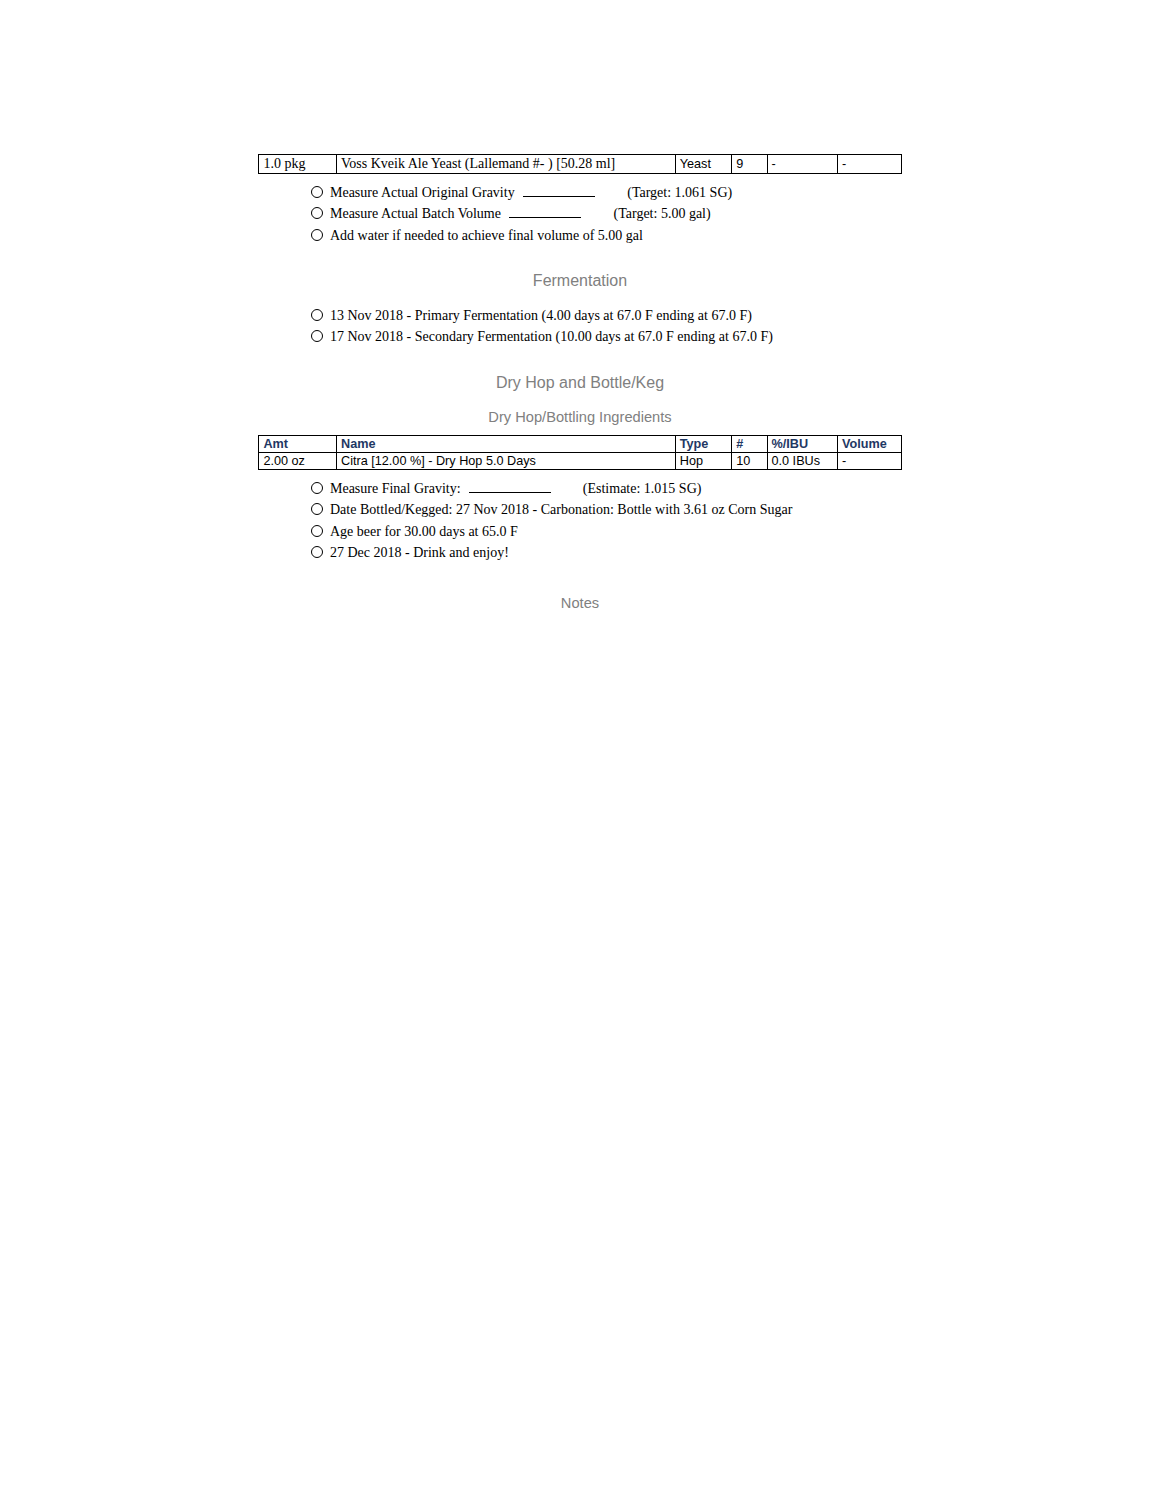| 1.0 pkg | Voss Kveik Ale Yeast (Lallemand #- ) [50.28 ml] | Yeast | 9 | - | - |
Measure Actual Original Gravity (Target: 1.061 SG)
Measure Actual Batch Volume (Target: 5.00 gal)
Add water if needed to achieve final volume of 5.00 gal
Fermentation
13 Nov 2018 - Primary Fermentation (4.00 days at 67.0 F ending at 67.0 F)
17 Nov 2018 - Secondary Fermentation (10.00 days at 67.0 F ending at 67.0 F)
Dry Hop and Bottle/Keg
Dry Hop/Bottling Ingredients
| Amt | Name | Type | # | %/IBU | Volume |
| --- | --- | --- | --- | --- | --- |
| 2.00 oz | Citra [12.00 %] - Dry Hop 5.0 Days | Hop | 10 | 0.0 IBUs | - |
Measure Final Gravity: (Estimate: 1.015 SG)
Date Bottled/Kegged: 27 Nov 2018 - Carbonation: Bottle with 3.61 oz Corn Sugar
Age beer for 30.00 days at 65.0 F
27 Dec 2018 - Drink and enjoy!
Notes